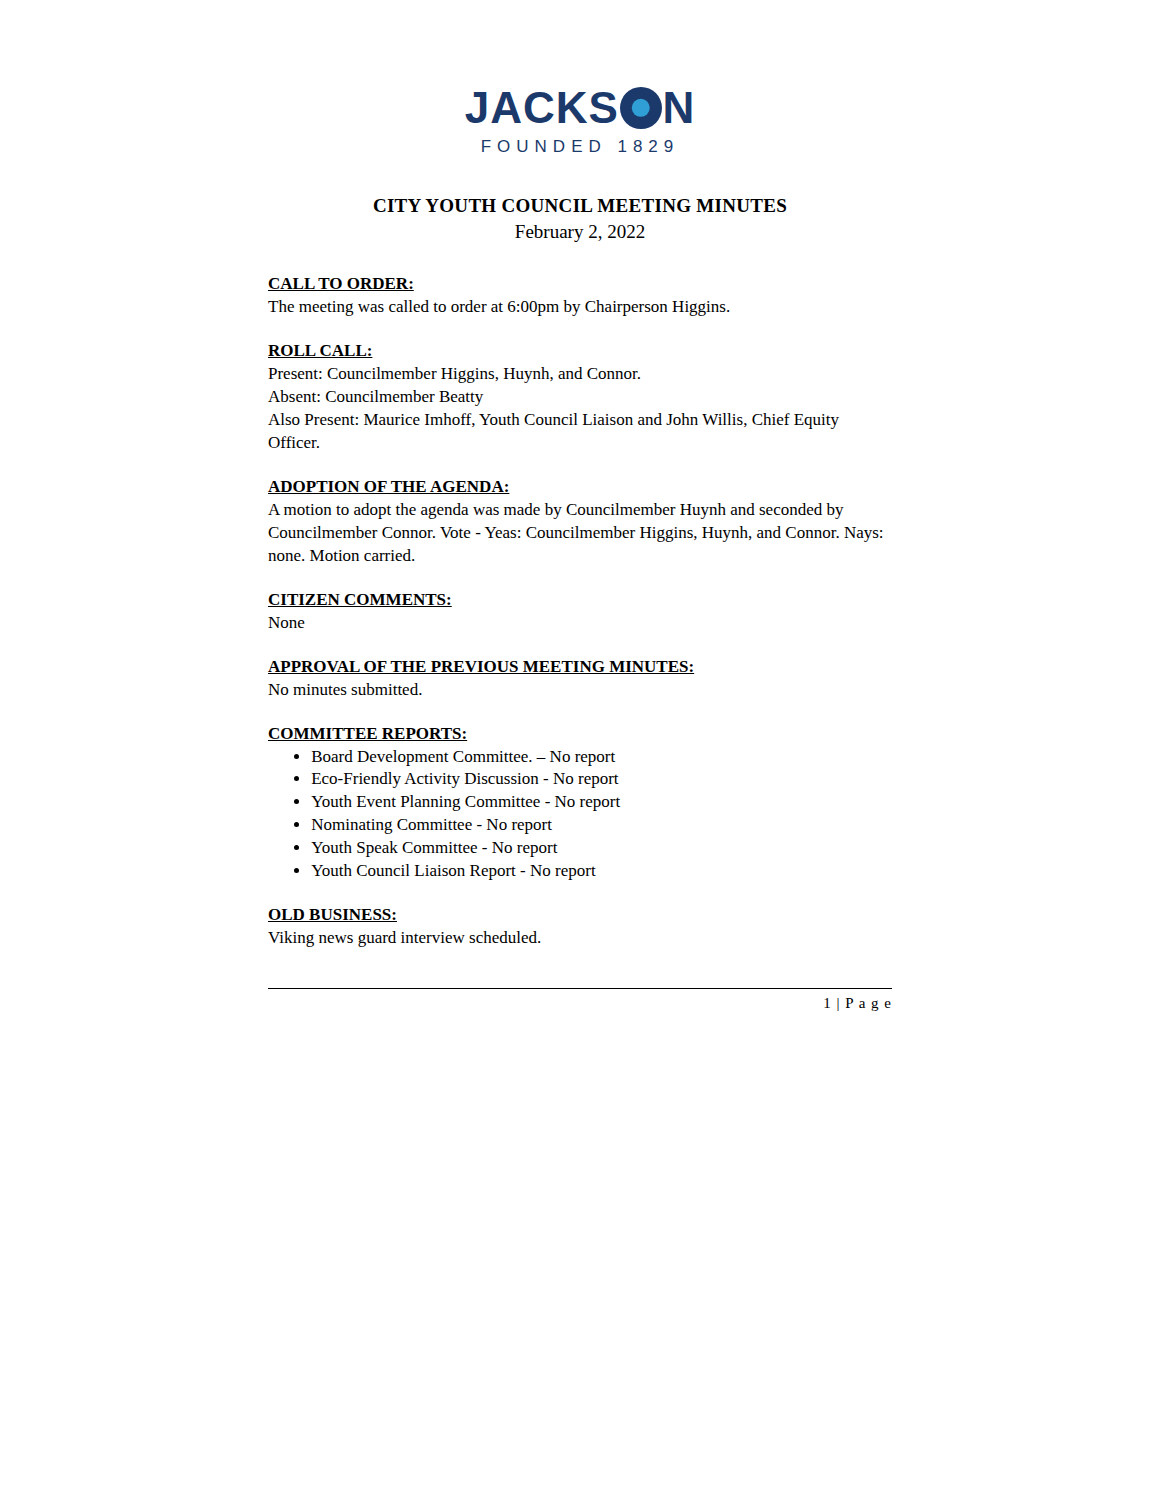JACKS N
FOUNDED 1829
City Youth Council Meeting Minutes
February 2, 2022
Call to Order:
The meeting was called to order at 6:00pm by Chairperson Higgins.
Roll Call:
Present: Councilmember Higgins, Huynh, and Connor.
Absent: Councilmember Beatty
Also Present: Maurice Imhoff, Youth Council Liaison and John Willis, Chief Equity Officer.
Adoption of the Agenda:
A motion to adopt the agenda was made by Councilmember Huynh and seconded by Councilmember Connor. Vote - Yeas: Councilmember Higgins, Huynh, and Connor. Nays: none. Motion carried.
Citizen Comments:
None
Approval of the Previous Meeting Minutes:
No minutes submitted.
Committee Reports:
Board Development Committee. – No report
Eco-Friendly Activity Discussion - No report
Youth Event Planning Committee - No report
Nominating Committee - No report
Youth Speak Committee - No report
Youth Council Liaison Report - No report
Old Business:
Viking news guard interview scheduled.
1 | P a g e